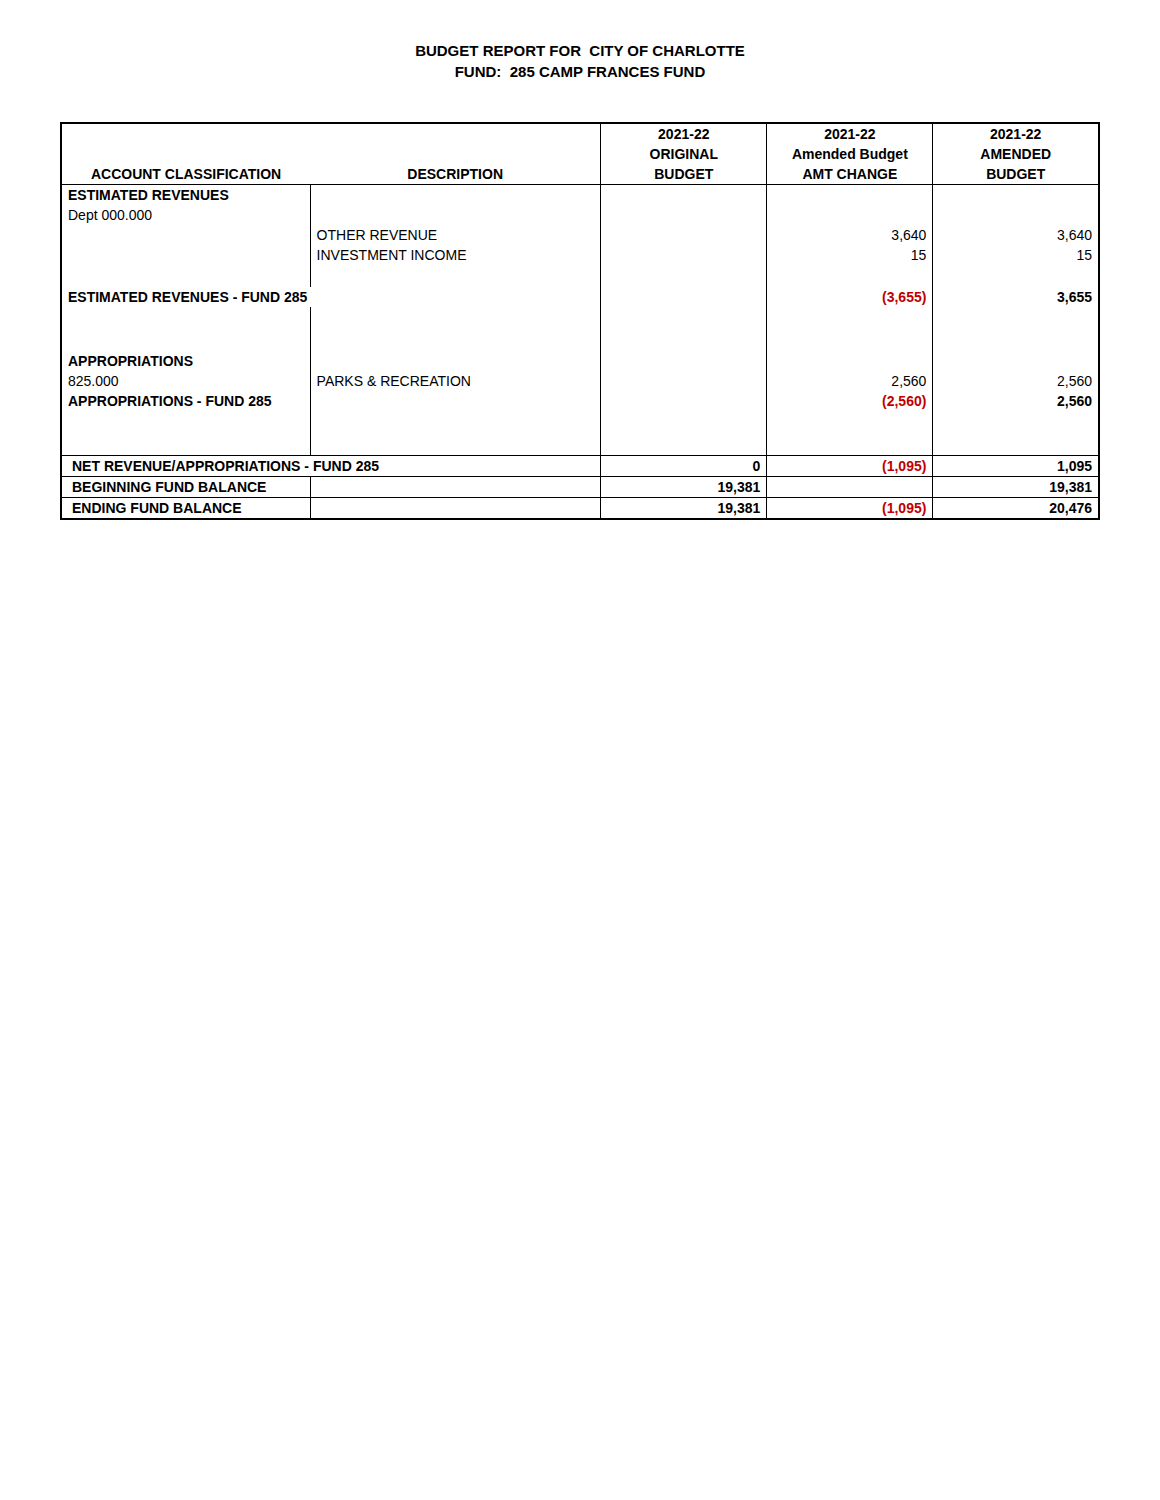BUDGET REPORT FOR CITY OF CHARLOTTE
FUND: 285 CAMP FRANCES FUND
| | | 2021-22 | 2021-22 | 2021-22 |
| --- | --- | --- | --- | --- |
| | | ORIGINAL | Amended Budget | AMENDED |
| ACCOUNT CLASSIFICATION | DESCRIPTION | BUDGET | AMT CHANGE | BUDGET |
| ESTIMATED REVENUES | | | | |
| Dept 000.000 | | | | |
| | OTHER REVENUE | | 3,640 | 3,640 |
| | INVESTMENT INCOME | | 15 | 15 |
| ESTIMATED REVENUES - FUND 285 | | (3,655) | 3,655 |
| APPROPRIATIONS | | | | |
| 825.000 | PARKS & RECREATION | | 2,560 | 2,560 |
| APPROPRIATIONS - FUND 285 | | | (2,560) | 2,560 |
| NET REVENUE/APPROPRIATIONS - FUND 285 | 0 | (1,095) | 1,095 |
| BEGINNING FUND BALANCE | | 19,381 | | 19,381 |
| ENDING FUND BALANCE | | 19,381 | (1,095) | 20,476 |